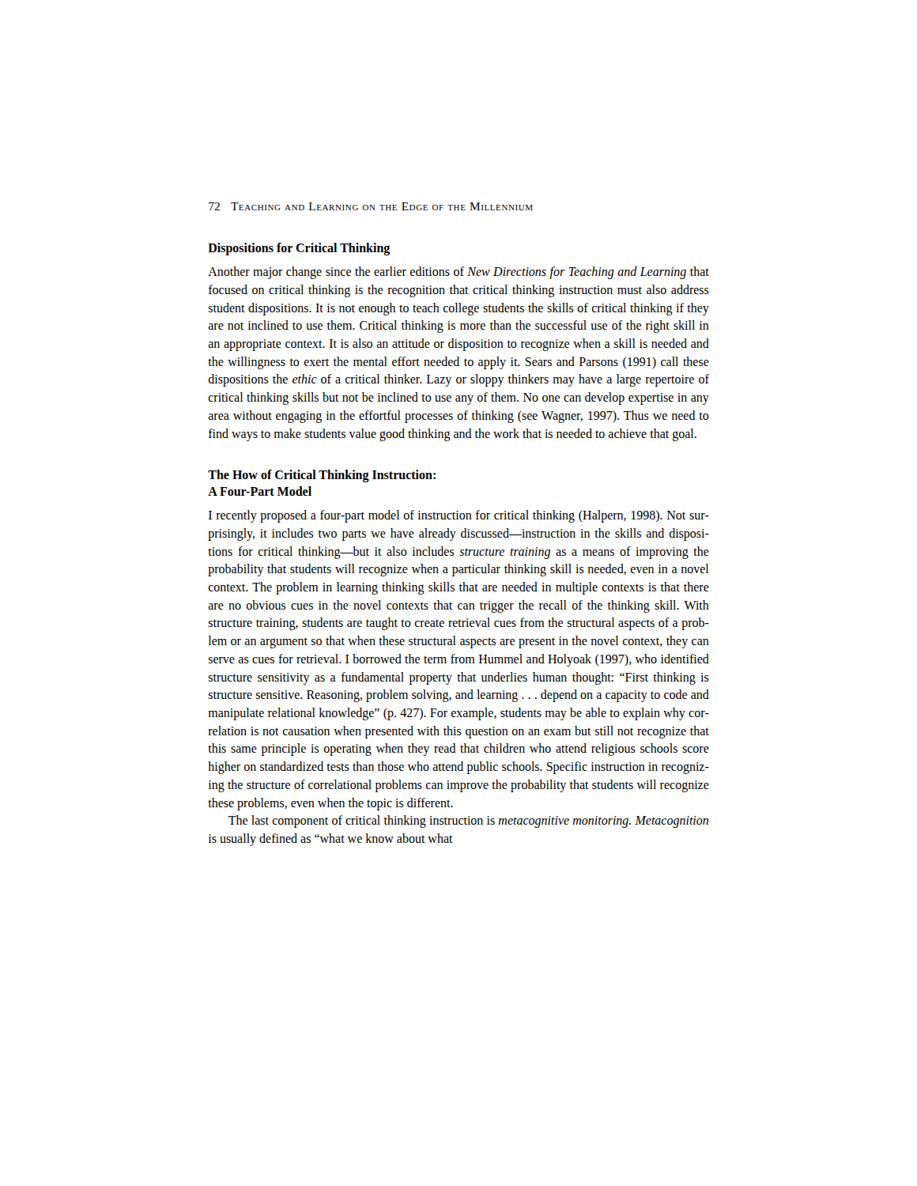72 Teaching and Learning on the Edge of the Millennium
Dispositions for Critical Thinking
Another major change since the earlier editions of New Directions for Teaching and Learning that focused on critical thinking is the recognition that critical thinking instruction must also address student dispositions. It is not enough to teach college students the skills of critical thinking if they are not inclined to use them. Critical thinking is more than the successful use of the right skill in an appropriate context. It is also an attitude or disposition to recognize when a skill is needed and the willingness to exert the mental effort needed to apply it. Sears and Parsons (1991) call these dispositions the ethic of a critical thinker. Lazy or sloppy thinkers may have a large repertoire of critical thinking skills but not be inclined to use any of them. No one can develop expertise in any area without engaging in the effortful processes of thinking (see Wagner, 1997). Thus we need to find ways to make students value good thinking and the work that is needed to achieve that goal.
The How of Critical Thinking Instruction:
A Four-Part Model
I recently proposed a four-part model of instruction for critical thinking (Halpern, 1998). Not surprisingly, it includes two parts we have already discussed—instruction in the skills and dispositions for critical thinking—but it also includes structure training as a means of improving the probability that students will recognize when a particular thinking skill is needed, even in a novel context. The problem in learning thinking skills that are needed in multiple contexts is that there are no obvious cues in the novel contexts that can trigger the recall of the thinking skill. With structure training, students are taught to create retrieval cues from the structural aspects of a problem or an argument so that when these structural aspects are present in the novel context, they can serve as cues for retrieval. I borrowed the term from Hummel and Holyoak (1997), who identified structure sensitivity as a fundamental property that underlies human thought: “First thinking is structure sensitive. Reasoning, problem solving, and learning . . . depend on a capacity to code and manipulate relational knowledge” (p. 427). For example, students may be able to explain why correlation is not causation when presented with this question on an exam but still not recognize that this same principle is operating when they read that children who attend religious schools score higher on standardized tests than those who attend public schools. Specific instruction in recognizing the structure of correlational problems can improve the probability that students will recognize these problems, even when the topic is different.
The last component of critical thinking instruction is metacognitive monitoring. Metacognition is usually defined as “what we know about what